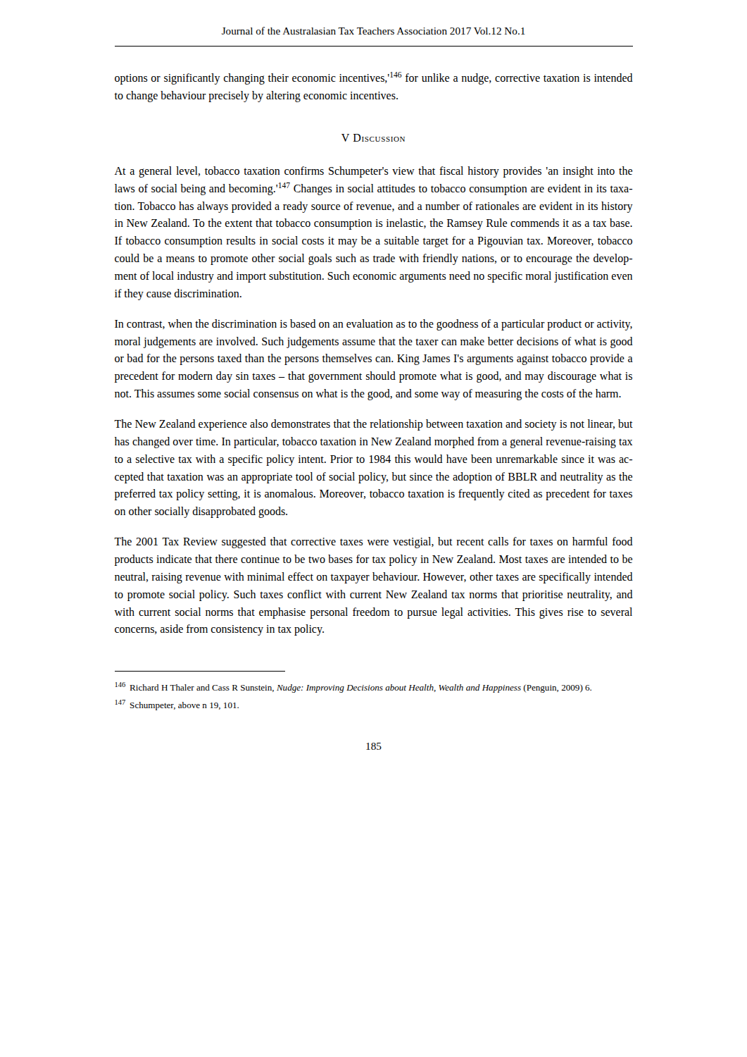Journal of the Australasian Tax Teachers Association 2017 Vol.12 No.1
options or significantly changing their economic incentives,'146 for unlike a nudge, corrective taxation is intended to change behaviour precisely by altering economic incentives.
V Discussion
At a general level, tobacco taxation confirms Schumpeter's view that fiscal history provides 'an insight into the laws of social being and becoming.'147 Changes in social attitudes to tobacco consumption are evident in its taxation. Tobacco has always provided a ready source of revenue, and a number of rationales are evident in its history in New Zealand. To the extent that tobacco consumption is inelastic, the Ramsey Rule commends it as a tax base. If tobacco consumption results in social costs it may be a suitable target for a Pigouvian tax. Moreover, tobacco could be a means to promote other social goals such as trade with friendly nations, or to encourage the development of local industry and import substitution. Such economic arguments need no specific moral justification even if they cause discrimination.
In contrast, when the discrimination is based on an evaluation as to the goodness of a particular product or activity, moral judgements are involved. Such judgements assume that the taxer can make better decisions of what is good or bad for the persons taxed than the persons themselves can. King James I's arguments against tobacco provide a precedent for modern day sin taxes – that government should promote what is good, and may discourage what is not. This assumes some social consensus on what is the good, and some way of measuring the costs of the harm.
The New Zealand experience also demonstrates that the relationship between taxation and society is not linear, but has changed over time. In particular, tobacco taxation in New Zealand morphed from a general revenue-raising tax to a selective tax with a specific policy intent. Prior to 1984 this would have been unremarkable since it was accepted that taxation was an appropriate tool of social policy, but since the adoption of BBLR and neutrality as the preferred tax policy setting, it is anomalous. Moreover, tobacco taxation is frequently cited as precedent for taxes on other socially disapprobated goods.
The 2001 Tax Review suggested that corrective taxes were vestigial, but recent calls for taxes on harmful food products indicate that there continue to be two bases for tax policy in New Zealand. Most taxes are intended to be neutral, raising revenue with minimal effect on taxpayer behaviour. However, other taxes are specifically intended to promote social policy. Such taxes conflict with current New Zealand tax norms that prioritise neutrality, and with current social norms that emphasise personal freedom to pursue legal activities. This gives rise to several concerns, aside from consistency in tax policy.
146 Richard H Thaler and Cass R Sunstein, Nudge: Improving Decisions about Health, Wealth and Happiness (Penguin, 2009) 6.
147 Schumpeter, above n 19, 101.
185